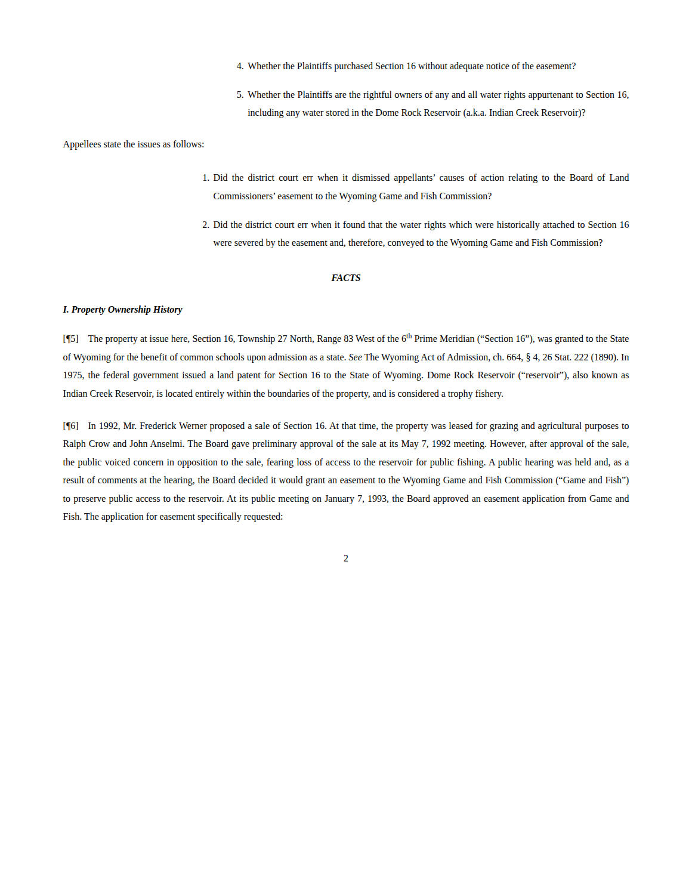Whether the Plaintiffs purchased Section 16 without adequate notice of the easement?
Whether the Plaintiffs are the rightful owners of any and all water rights appurtenant to Section 16, including any water stored in the Dome Rock Reservoir (a.k.a. Indian Creek Reservoir)?
Appellees state the issues as follows:
Did the district court err when it dismissed appellants’ causes of action relating to the Board of Land Commissioners’ easement to the Wyoming Game and Fish Commission?
Did the district court err when it found that the water rights which were historically attached to Section 16 were severed by the easement and, therefore, conveyed to the Wyoming Game and Fish Commission?
FACTS
I. Property Ownership History
[¶5] The property at issue here, Section 16, Township 27 North, Range 83 West of the 6th Prime Meridian (“Section 16”), was granted to the State of Wyoming for the benefit of common schools upon admission as a state. See The Wyoming Act of Admission, ch. 664, § 4, 26 Stat. 222 (1890). In 1975, the federal government issued a land patent for Section 16 to the State of Wyoming. Dome Rock Reservoir (“reservoir”), also known as Indian Creek Reservoir, is located entirely within the boundaries of the property, and is considered a trophy fishery.
[¶6] In 1992, Mr. Frederick Werner proposed a sale of Section 16. At that time, the property was leased for grazing and agricultural purposes to Ralph Crow and John Anselmi. The Board gave preliminary approval of the sale at its May 7, 1992 meeting. However, after approval of the sale, the public voiced concern in opposition to the sale, fearing loss of access to the reservoir for public fishing. A public hearing was held and, as a result of comments at the hearing, the Board decided it would grant an easement to the Wyoming Game and Fish Commission (“Game and Fish”) to preserve public access to the reservoir. At its public meeting on January 7, 1993, the Board approved an easement application from Game and Fish. The application for easement specifically requested:
2